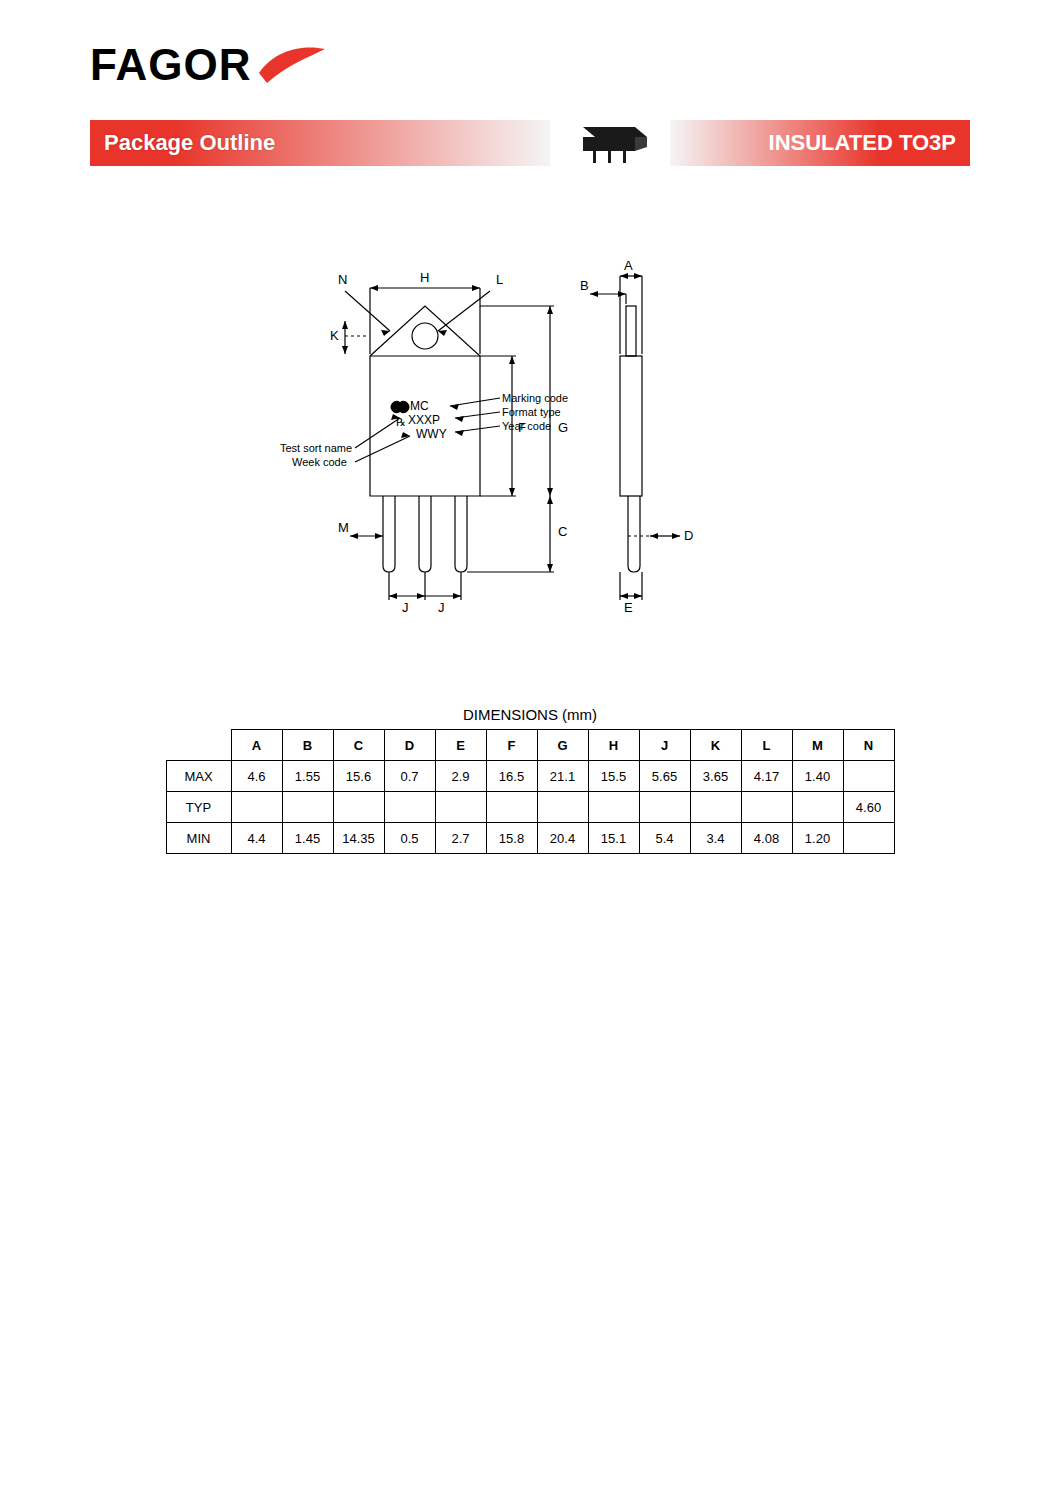FAGOR
Package Outline
INSULATED TO3P
H N L K F G C M J J A B D E MC XXXP WWY ℞ Marking code Format type Year code Test sort name Week code
DIMENSIONS (mm)
| | A | B | C | D | E | F | G | H | J | K | L | M | N |
| --- | --- | --- | --- | --- | --- | --- | --- | --- | --- | --- | --- | --- | --- |
| MAX | 4.6 | 1.55 | 15.6 | 0.7 | 2.9 | 16.5 | 21.1 | 15.5 | 5.65 | 3.65 | 4.17 | 1.40 | |
| TYP | | | | | | | | | | | | | 4.60 |
| MIN | 4.4 | 1.45 | 14.35 | 0.5 | 2.7 | 15.8 | 20.4 | 15.1 | 5.4 | 3.4 | 4.08 | 1.20 | |